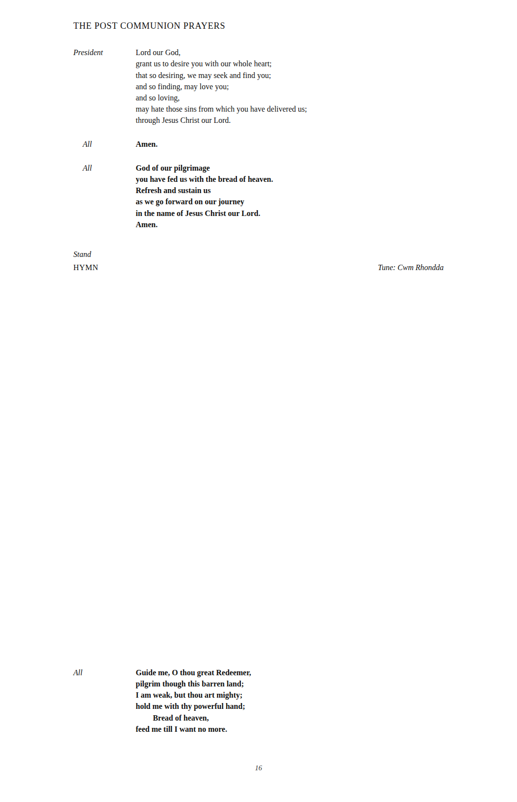The Post Communion Prayers
President
Lord our God,
grant us to desire you with our whole heart;
that so desiring, we may seek and find you;
and so finding, may love you;
and so loving,
may hate those sins from which you have delivered us;
through Jesus Christ our Lord.
All
Amen.
All
God of our pilgrimage
you have fed us with the bread of heaven.
Refresh and sustain us
as we go forward on our journey
in the name of Jesus Christ our Lord.
Amen.
Stand
Hymn Tune: Cwm Rhondda
All
Guide me, O thou great Redeemer,
pilgrim though this barren land;
I am weak, but thou art mighty;
hold me with thy powerful hand;
Bread of heaven,
feed me till I want no more.
16